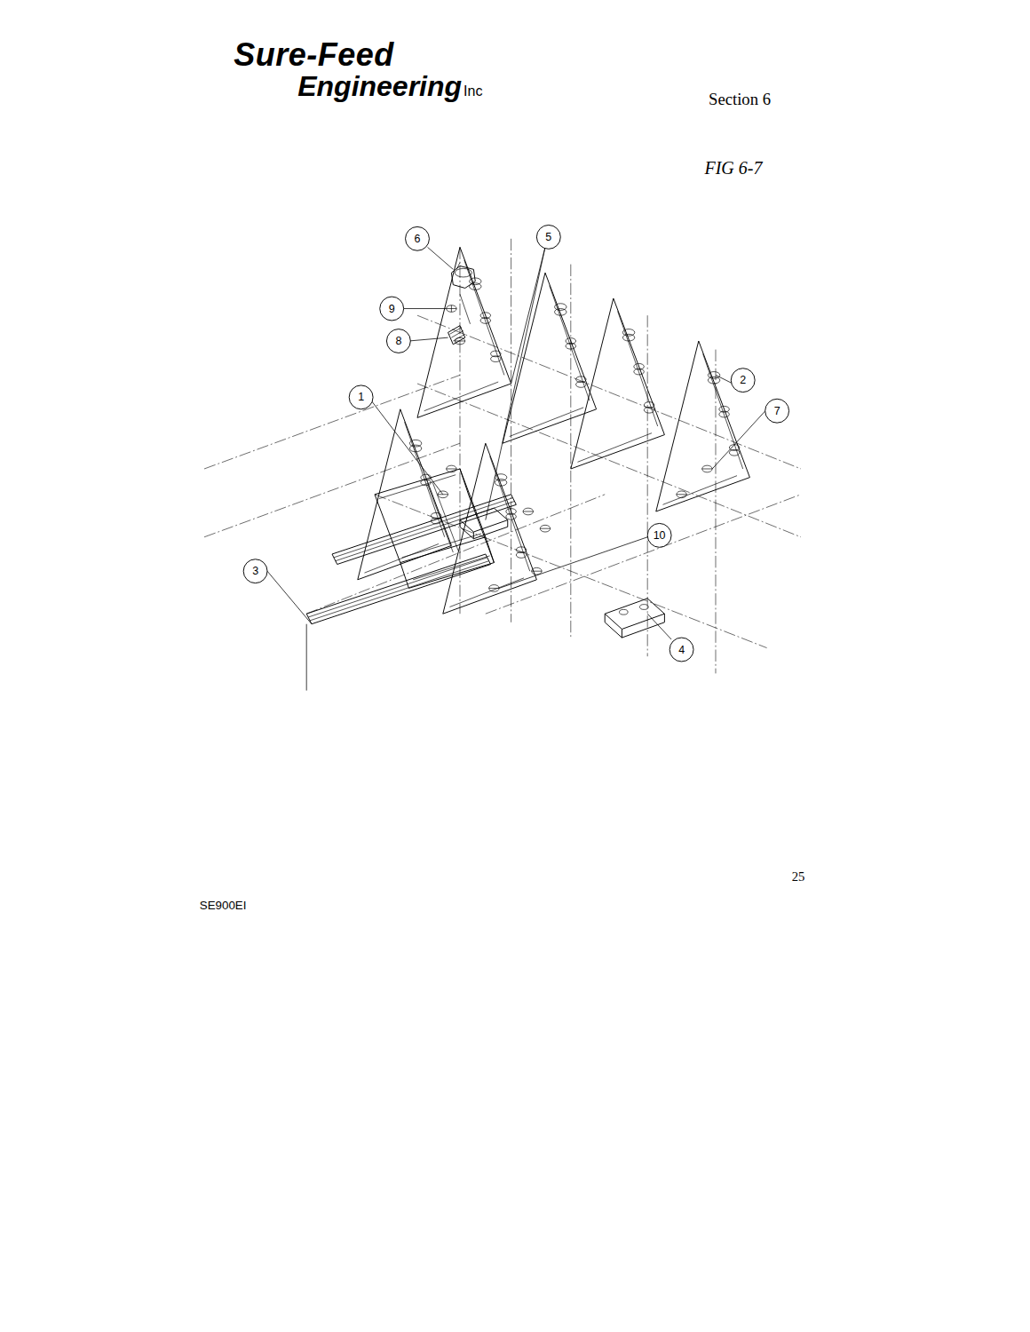Sure-Feed
EngineeringInc
Section 6
FIG 6-7
6 9 8 5 2 7 1 3 10 4
25
SE900EI